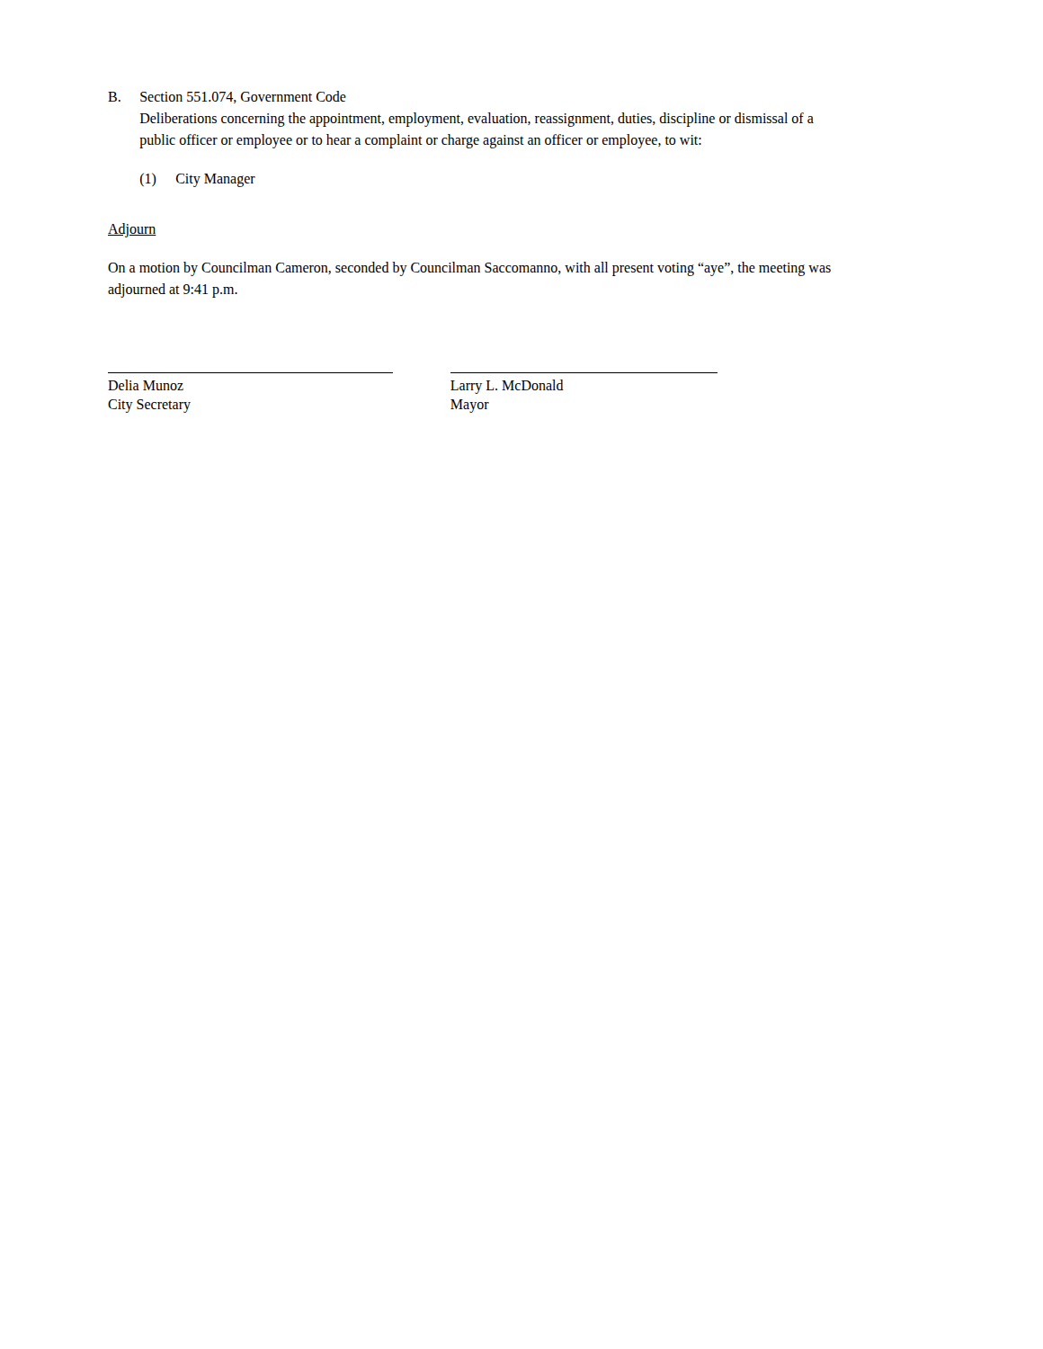B.
Section 551.074, Government Code
Deliberations concerning the appointment, employment, evaluation, reassignment, duties, discipline or dismissal of a public officer or employee or to hear a complaint or charge against an officer or employee, to wit:
(1)
City Manager
Adjourn
On a motion by Councilman Cameron, seconded by Councilman Saccomanno, with all present voting “aye”, the meeting was adjourned at 9:41 p.m.
Delia Munoz
City Secretary
Larry L. McDonald
Mayor